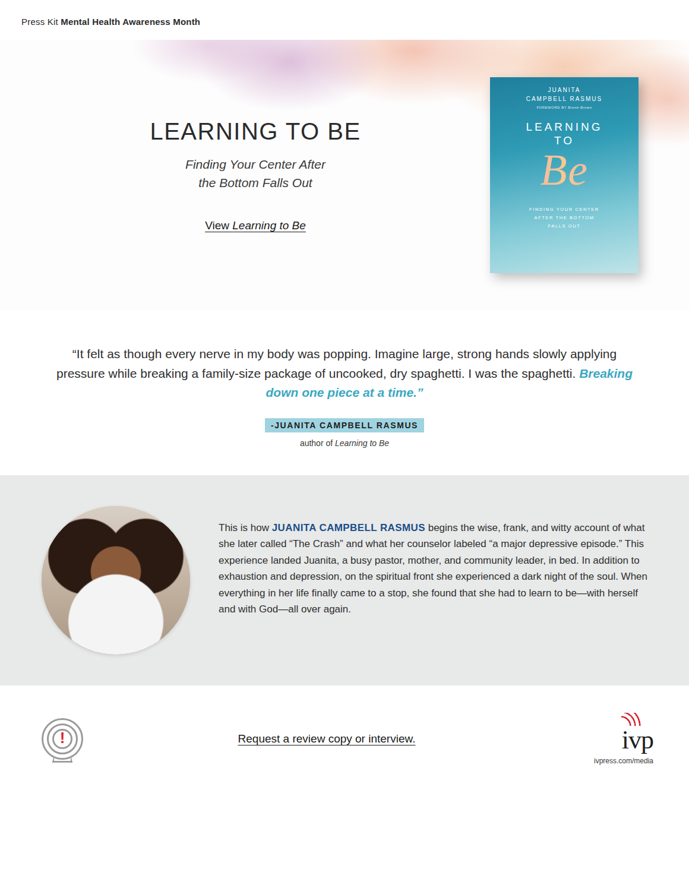Press Kit Mental Health Awareness Month
LEARNING TO BE
Finding Your Center After
the Bottom Falls Out
View Learning to Be
JUANITA
CAMPBELL RASMUS
FOREWORD BY Brené Brown
LEARNING
TO
Be
FINDING YOUR CENTER
AFTER THE BOTTOM
FALLS OUT
“It felt as though every nerve in my body was popping. Imagine large, strong hands slowly applying pressure while breaking a family-size package of uncooked, dry spaghetti. I was the spaghetti. Breaking down one piece at a time.”
-JUANITA CAMPBELL RASMUS
author of Learning to Be
This is how JUANITA CAMPBELL RASMUS begins the wise, frank, and witty account of what she later called “The Crash” and what her counselor labeled “a major depressive episode.” This experience landed Juanita, a busy pastor, mother, and community leader, in bed. In addition to exhaustion and depression, on the spiritual front she experienced a dark night of the soul. When everything in her life finally came to a stop, she found that she had to learn to be—with herself and with God—all over again.
!
Request a review copy or interview.
ivp
ivpress.com/media